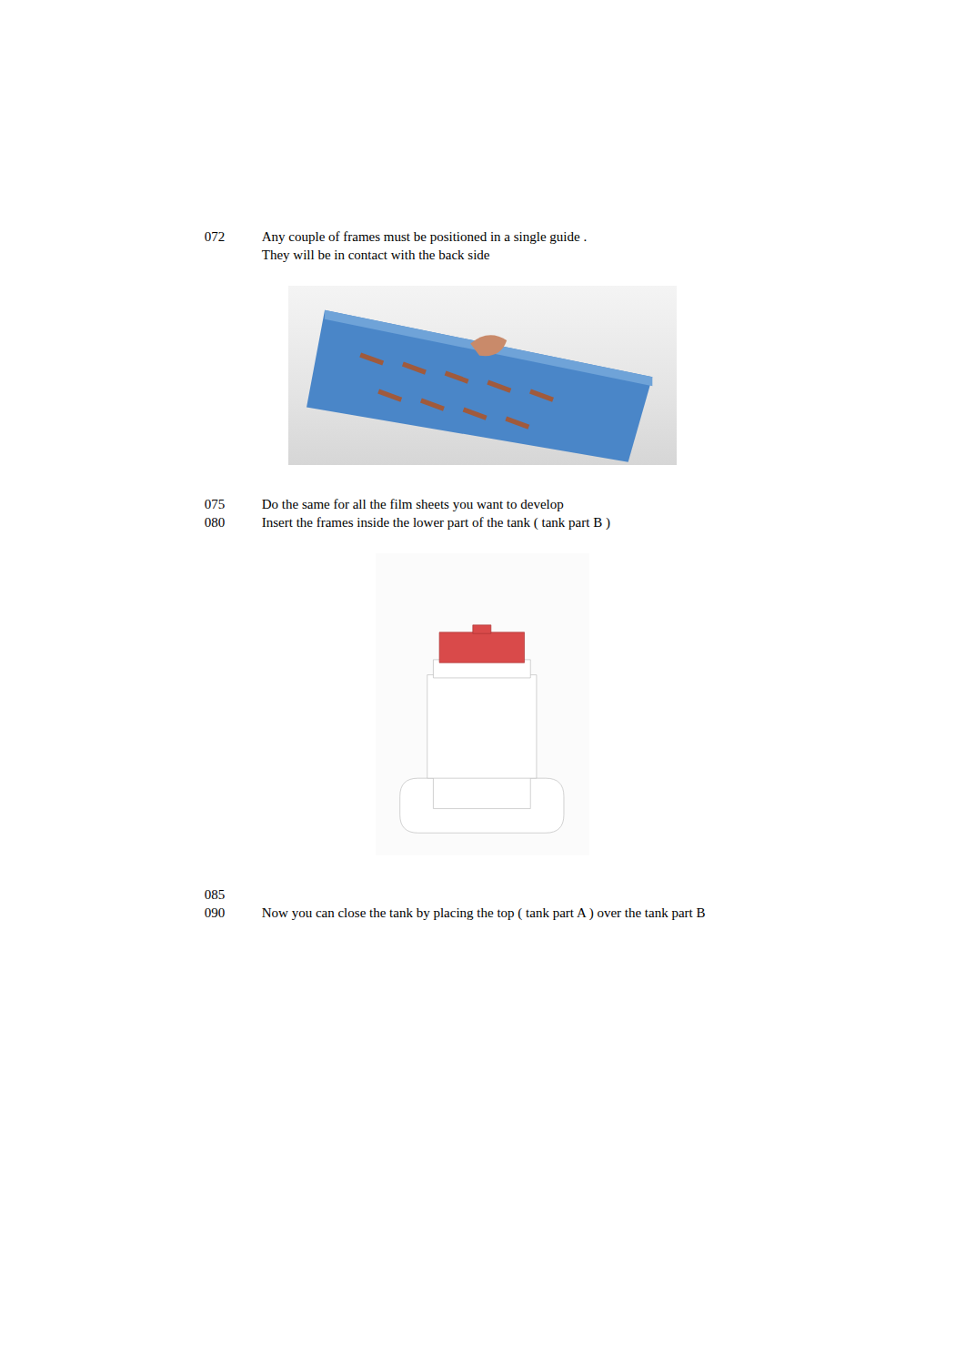072
Any couple of frames must be positioned in a single guide .
They will be in contact with the back side
075
Do the same for all the film sheets you want to develop
080
Insert the frames inside the lower part of the tank ( tank part B )
085
090
Now you can close the tank by placing the top ( tank part A ) over the tank part B